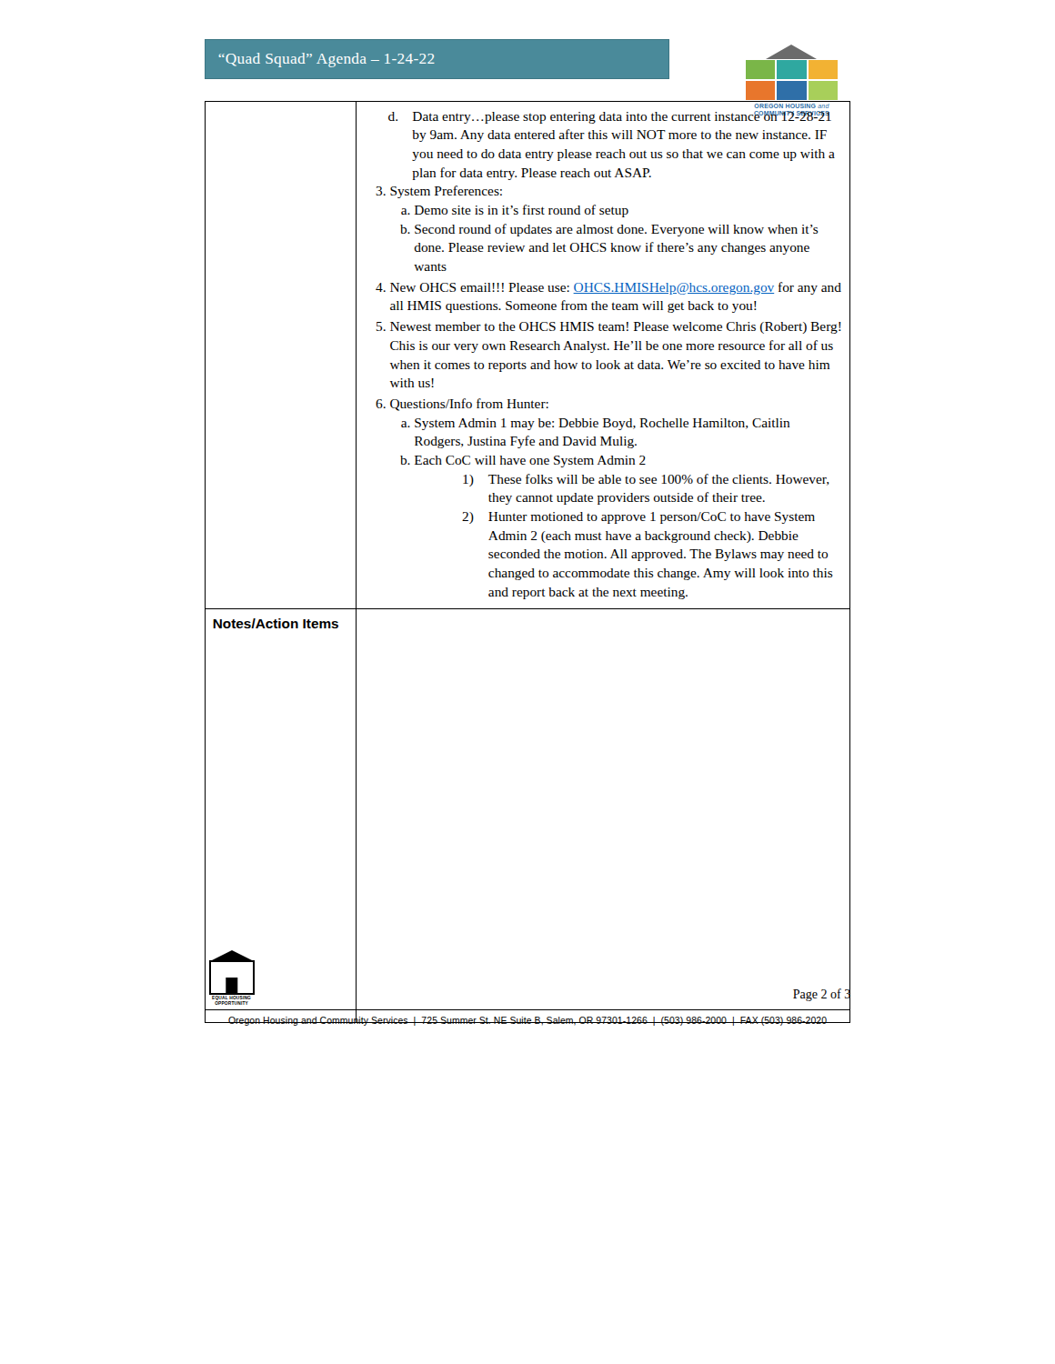“Quad Squad” Agenda – 1-24-22
OREGON HOUSING and
COMMUNITY SERVICES
| | d. Data entry…please stop entering data into the current instance on 12-28-21 by 9am. Any data entered after this will NOT more to the new instance. IF you need to do data entry please reach out us so that we can come up with a plan for data entry. Please reach out ASAP. System Preferences: Demo site is in it’s first round of setup Second round of updates are almost done. Everyone will know when it’s done. Please review and let OHCS know if there’s any changes anyone wants New OHCS email!!! Please use: OHCS.HMISHelp@hcs.oregon.gov for any and all HMIS questions. Someone from the team will get back to you! Newest member to the OHCS HMIS team! Please welcome Chris (Robert) Berg! Chis is our very own Research Analyst. He’ll be one more resource for all of us when it comes to reports and how to look at data. We’re so excited to have him with us! Questions/Info from Hunter: System Admin 1 may be: Debbie Boyd, Rochelle Hamilton, Caitlin Rodgers, Justina Fyfe and David Mulig. Each CoC will have one System Admin 2 1) These folks will be able to see 100% of the clients. However, they cannot update providers outside of their tree. 2) Hunter motioned to approve 1 person/CoC to have System Admin 2 (each must have a background check). Debbie seconded the motion. All approved. The Bylaws may need to changed to accommodate this change. Amy will look into this and report back at the next meeting. |
| Notes/Action Items | |
EQUAL HOUSING
OPPORTUNITY
Page 2 of 3
Oregon Housing and Community Services | 725 Summer St. NE Suite B, Salem, OR 97301-1266 | (503) 986-2000 | FAX (503) 986-2020